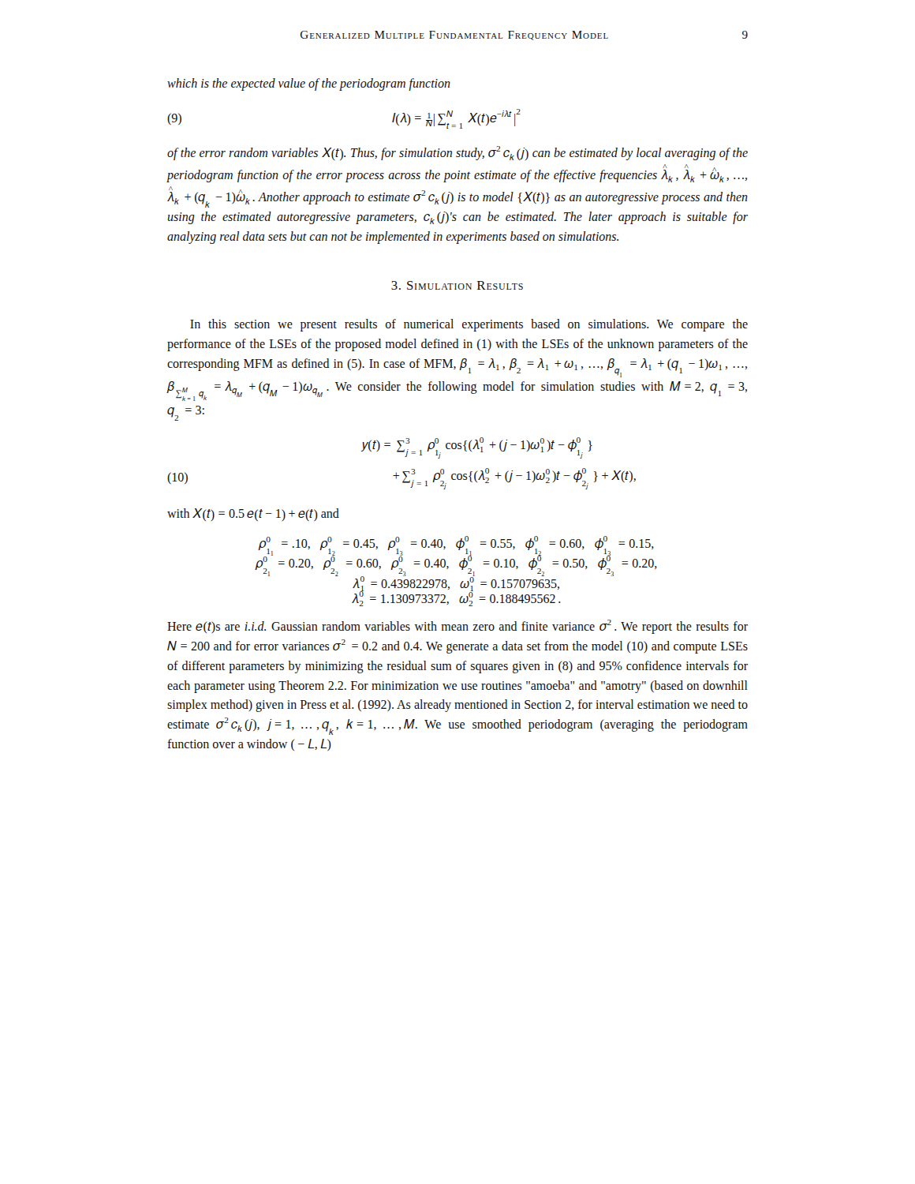Generalized Multiple Fundamental Frequency Model 9
which is the expected value of the periodogram function
(9) I(λ) = 1N | ∑ t=1 N X(t) e−iλt | 2
of the error random variables X(t). Thus, for simulation study, σ2ck(j) can be estimated by local averaging of the periodogram function of the error process across the point estimate of the effective frequencies λ^k, λ^k+ω^k, …, λ^k+(qk−1)ω^k. Another approach to estimate σ2ck(j) is to model {X(t)} as an autoregressive process and then using the estimated autoregressive parameters, ck(j)'s can be estimated. The later approach is suitable for analyzing real data sets but can not be implemented in experiments based on simulations.
3. Simulation Results
In this section we present results of numerical experiments based on simulations. We compare the performance of the LSEs of the proposed model defined in (1) with the LSEs of the unknown parameters of the corresponding MFM as defined in (5). In case of MFM, β1=λ1, β2=λ1+ω1, …, βq1=λ1+(q1−1)ω1, …, β∑k=1Mqk=λqM+(qM−1)ωqM. We consider the following model for simulation studies with M=2, q1=3, q2=3:
y(t) = ∑ j=1 3 ρ1j0 cos { (λ10+(j−1)ω10)t − ϕ1j0 } (10) + ∑ j=1 3 ρ2j0 cos { (λ20+(j−1)ω20)t − ϕ2j0 } + X(t) ,
with X(t)=0.5e(t−1)+e(t) and
ρ110=.10, ρ120=0.45, ρ130=0.40, ϕ110=0.55, ϕ120=0.60, ϕ130=0.15, ρ210=0.20, ρ220=0.60, ρ230=0.40, ϕ210=0.10, ϕ220=0.50, ϕ230=0.20, λ10=0.439822978, ω10=0.157079635, λ20=1.130973372, ω20=0.188495562.
Here e(t)s are i.i.d. Gaussian random variables with mean zero and finite variance σ2. We report the results for N=200 and for error variances σ2=0.2 and 0.4. We generate a data set from the model (10) and compute LSEs of different parameters by minimizing the residual sum of squares given in (8) and 95% confidence intervals for each parameter using Theorem 2.2. For minimization we use routines "amoeba" and "amotry" (based on downhill simplex method) given in Press et al. (1992). As already mentioned in Section 2, for interval estimation we need to estimate σ2ck(j), j=1,…,qk, k=1,…,M. We use smoothed periodogram (averaging the periodogram function over a window (−L,L)